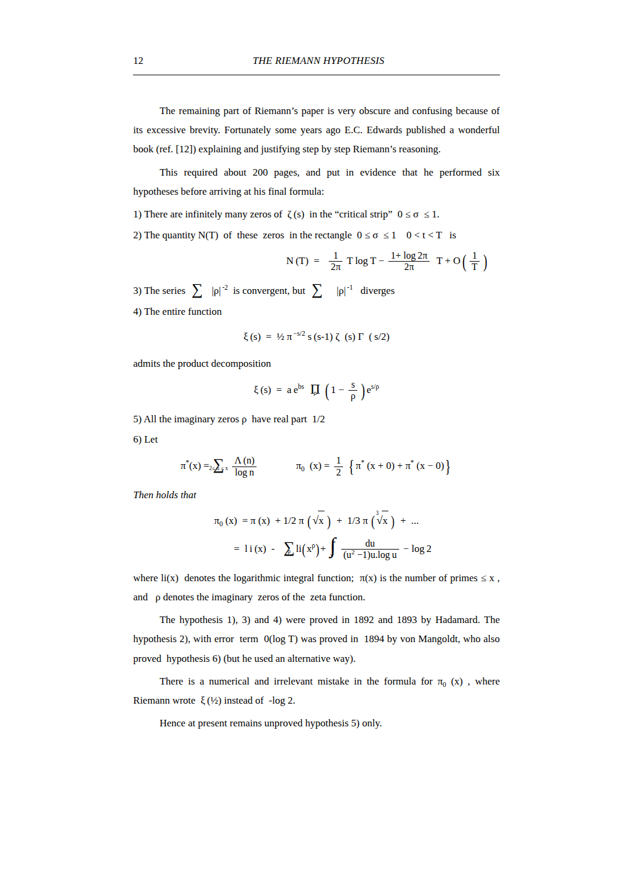12 THE RIEMANN HYPOTHESIS
The remaining part of Riemann’s paper is very obscure and confusing because of its excessive brevity. Fortunately some years ago E.C. Edwards published a wonderful book (ref. [12]) explaining and justifying step by step Riemann’s reasoning.
This required about 200 pages, and put in evidence that he performed six hypotheses before arriving at his final formula:
1) There are infinitely many zeros of ζ (s) in the “critical strip” 0 ≤ σ ≤ 1.
2) The quantity N(T) of these zeros in the rectangle 0 ≤ σ ≤ 1 0 < t < T is
N (T) = 12π T log T − 1+ log 2π 2π T + O(1 T)
3) The series ∑ |ρ| -2 is convergent, but ∑ |ρ| -1 diverges
4) The entire function
ξ (s) = ½ π −s/2 s (s-1) ζ (s) Γ ( s/2)
admits the product decomposition
ξ (s) = a ebs Πρ (1 − sρ) es/ρ
5) All the imaginary zeros ρ have real part 1/2
6) Let
π*(x) = ∑2≤ n ≤ x Λ (n) log n π0 (x) = 12 {π* (x + 0) + π* (x − 0)}
Then holds that
π0 (x) = π (x) + 1/2 π (x) + 1/3 π (3 x) + ...
= l i (x) - ∑ρli(xρ)+ ∫∞x du(u2 −1)u.log u − log 2
where li(x) denotes the logarithmic integral function; π(x) is the number of primes ≤ x , and ρ denotes the imaginary zeros of the zeta function.
The hypothesis 1), 3) and 4) were proved in 1892 and 1893 by Hadamard. The hypothesis 2), with error term 0(log T) was proved in 1894 by von Mangoldt, who also proved hypothesis 6) (but he used an alternative way).
There is a numerical and irrelevant mistake in the formula for π0 (x) , where Riemann wrote ξ (½) instead of -log 2.
Hence at present remains unproved hypothesis 5) only.